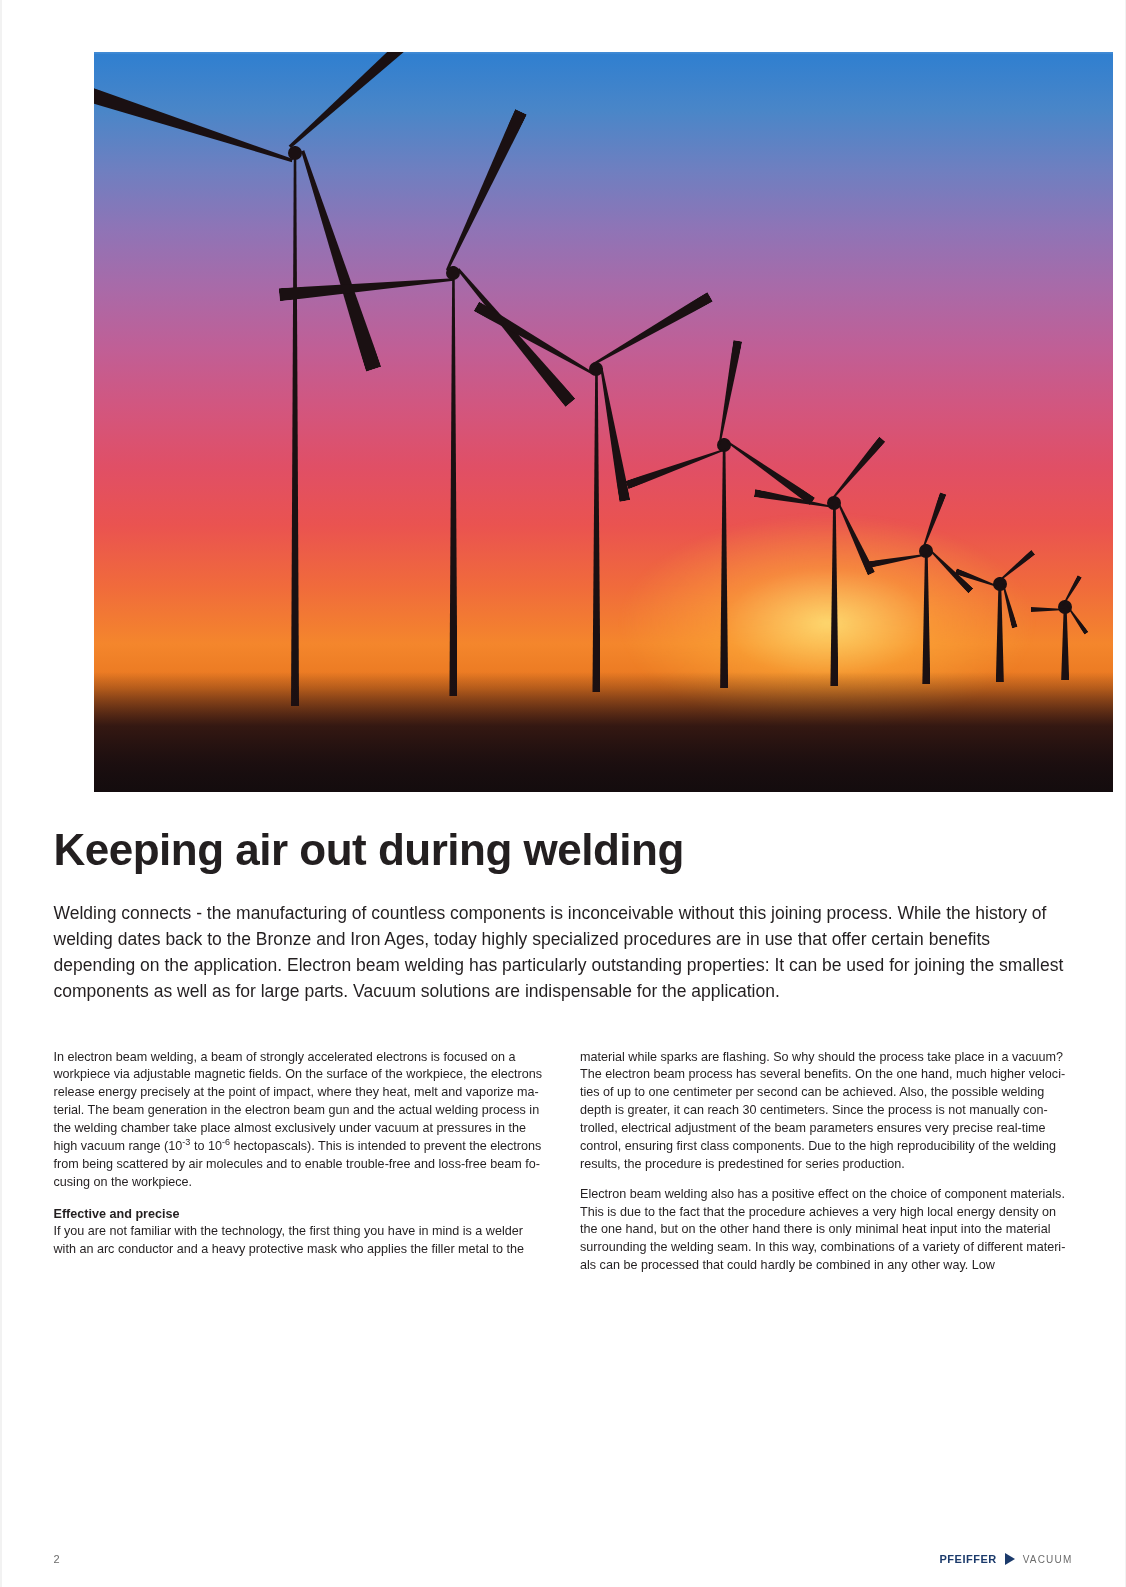Keeping air out during welding
Welding connects - the manufacturing of countless components is inconceivable without this joining process. While the history of welding dates back to the Bronze and Iron Ages, today highly specialized procedures are in use that offer certain benefits depending on the application. Electron beam welding has particularly outstanding properties: It can be used for joining the smallest components as well as for large parts. Vacuum solutions are indispensable for the application.
In electron beam welding, a beam of strongly accelerated electrons is focused on a workpiece via adjustable magnetic fields. On the surface of the workpiece, the electrons release energy precisely at the point of impact, where they heat, melt and vaporize material. The beam generation in the electron beam gun and the actual welding process in the welding chamber take place almost exclusively under vacuum at pressures in the high vacuum range (10-3 to 10-6 hectopascals). This is intended to prevent the electrons from being scattered by air molecules and to enable trouble-free and loss-free beam focusing on the workpiece.
Effective and precise
If you are not familiar with the technology, the first thing you have in mind is a welder with an arc conductor and a heavy protective mask who applies the filler metal to the material while sparks are flashing. So why should the process take place in a vacuum? The electron beam process has several benefits. On the one hand, much higher velocities of up to one centimeter per second can be achieved. Also, the possible welding depth is greater, it can reach 30 centimeters. Since the process is not manually controlled, electrical adjustment of the beam parameters ensures very precise real-time control, ensuring first class components. Due to the high reproducibility of the welding results, the procedure is predestined for series production.
Electron beam welding also has a positive effect on the choice of component materials. This is due to the fact that the procedure achieves a very high local energy density on the one hand, but on the other hand there is only minimal heat input into the material surrounding the welding seam. In this way, combinations of a variety of different materials can be processed that could hardly be combined in any other way. Low
2
PFEIFFER VACUUM